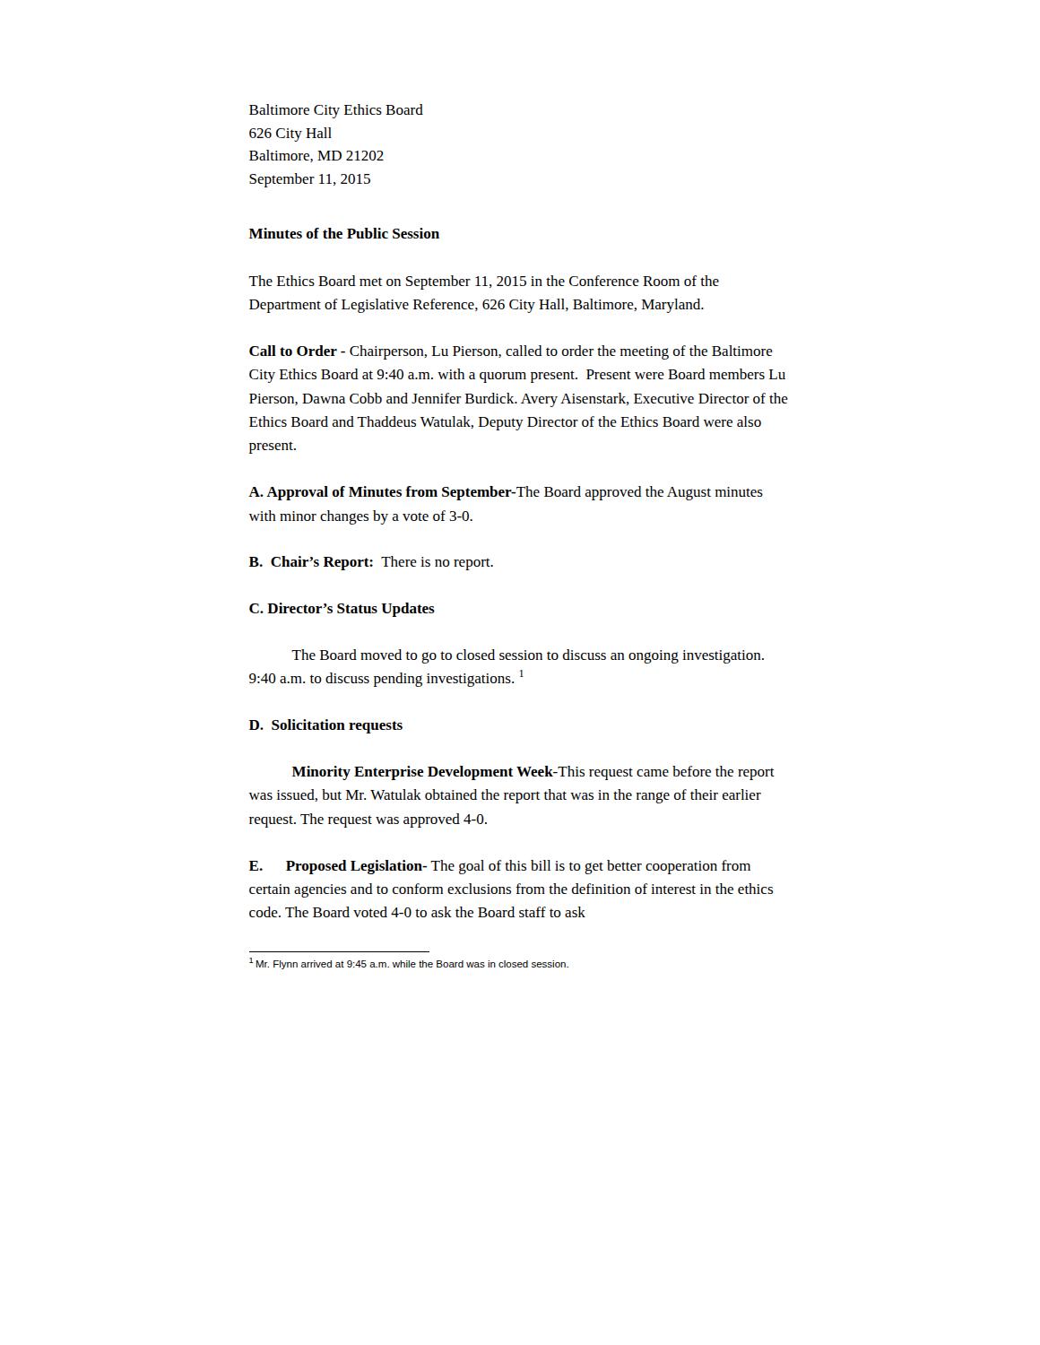Baltimore City Ethics Board
626 City Hall
Baltimore, MD 21202
September 11, 2015
Minutes of the Public Session
The Ethics Board met on September 11, 2015 in the Conference Room of the Department of Legislative Reference, 626 City Hall, Baltimore, Maryland.
Call to Order - Chairperson, Lu Pierson, called to order the meeting of the Baltimore City Ethics Board at 9:40 a.m. with a quorum present. Present were Board members Lu Pierson, Dawna Cobb and Jennifer Burdick. Avery Aisenstark, Executive Director of the Ethics Board and Thaddeus Watulak, Deputy Director of the Ethics Board were also present.
A. Approval of Minutes from September-The Board approved the August minutes with minor changes by a vote of 3-0.
B. Chair’s Report: There is no report.
C. Director’s Status Updates
The Board moved to go to closed session to discuss an ongoing investigation. 9:40 a.m. to discuss pending investigations. 1
D. Solicitation requests
Minority Enterprise Development Week-This request came before the report was issued, but Mr. Watulak obtained the report that was in the range of their earlier request. The request was approved 4-0.
E. Proposed Legislation- The goal of this bill is to get better cooperation from certain agencies and to conform exclusions from the definition of interest in the ethics code. The Board voted 4-0 to ask the Board staff to ask
1 Mr. Flynn arrived at 9:45 a.m. while the Board was in closed session.